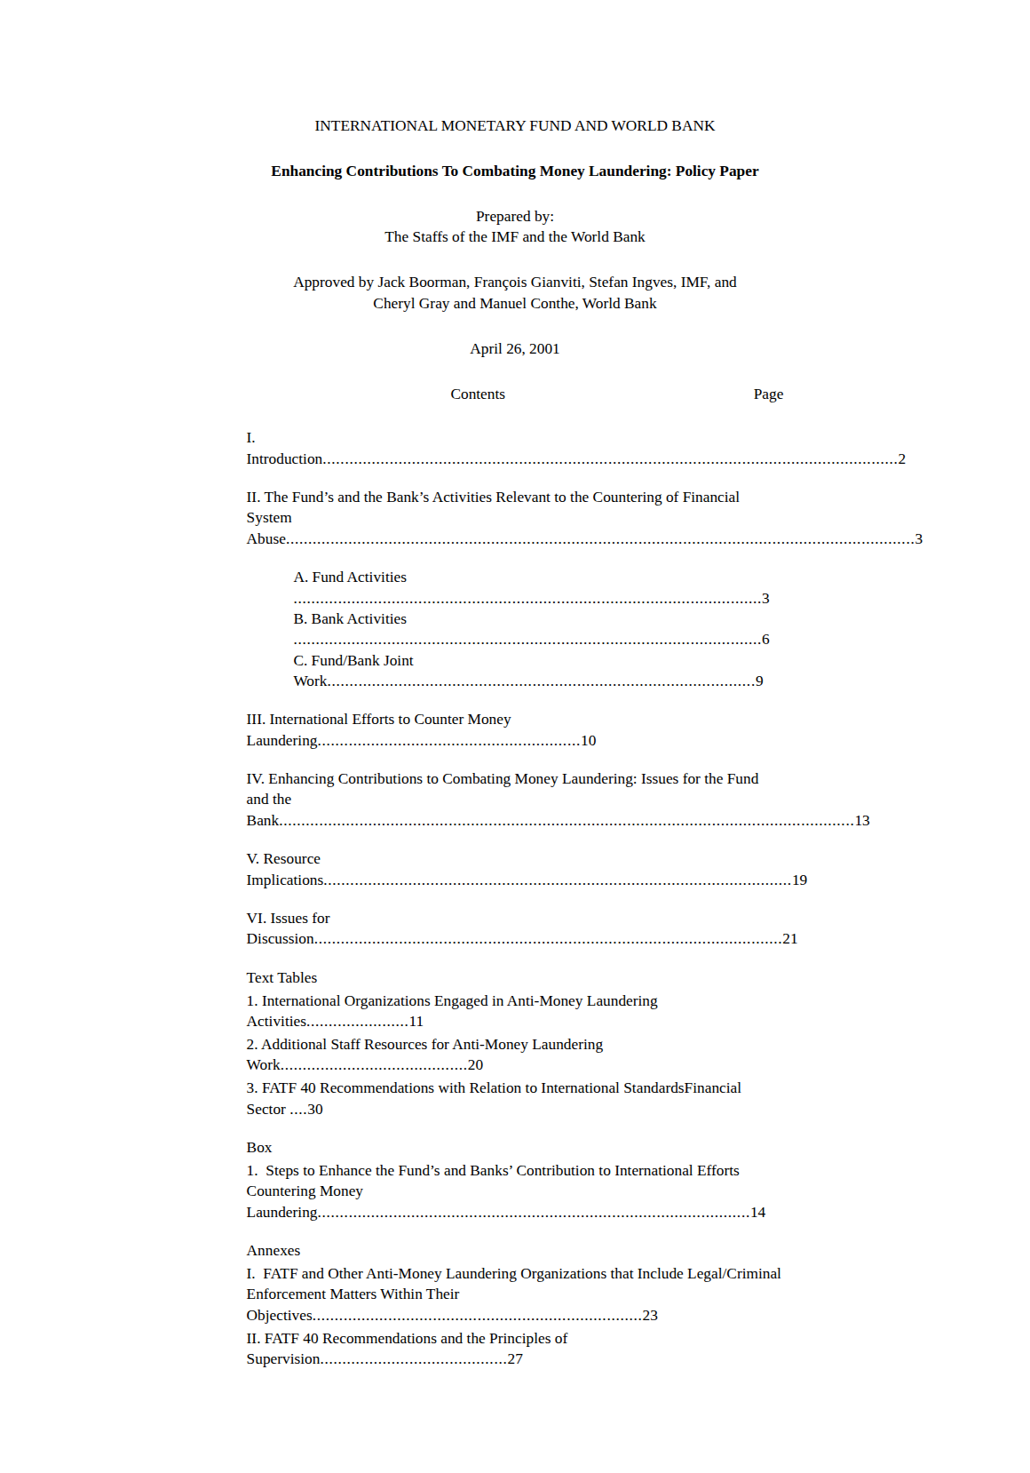INTERNATIONAL MONETARY FUND AND WORLD BANK
Enhancing Contributions To Combating Money Laundering: Policy Paper
Prepared by:
The Staffs of the IMF and the World Bank
Approved by Jack Boorman, François Gianviti, Stefan Ingves, IMF, and
Cheryl Gray and Manuel Conthe, World Bank
April 26, 2001
Contents Page
I. Introduction................................................................................................................................. 2
II. The Fund’s and the Bank’s Activities Relevant to the Countering of Financial System
Abuse............................................................................................................................................. 3
A. Fund Activities ......................................................................................................... 3
B. Bank Activities ......................................................................................................... 6
C. Fund/Bank Joint Work................................................................................................ 9
III. International Efforts to Counter Money Laundering........................................................... 10
IV. Enhancing Contributions to Combating Money Laundering: Issues for the Fund
and the Bank................................................................................................................................. 13
V. Resource Implications......................................................................................................... 19
VI. Issues for Discussion......................................................................................................... 21
Text Tables
1. International Organizations Engaged in Anti-Money Laundering Activities....................... 11
2. Additional Staff Resources for Anti-Money Laundering Work.......................................... 20
3. FATF 40 Recommendations with Relation to International StandardsFinancial Sector .... 30
Box
1. Steps to Enhance the Fund’s and Banks’ Contribution to International Efforts
Countering Money Laundering................................................................................................. 14
Annexes
I. FATF and Other Anti-Money Laundering Organizations that Include Legal/Criminal
Enforcement Matters Within Their Objectives.......................................................................... 23
II. FATF 40 Recommendations and the Principles of Supervision.......................................... 27